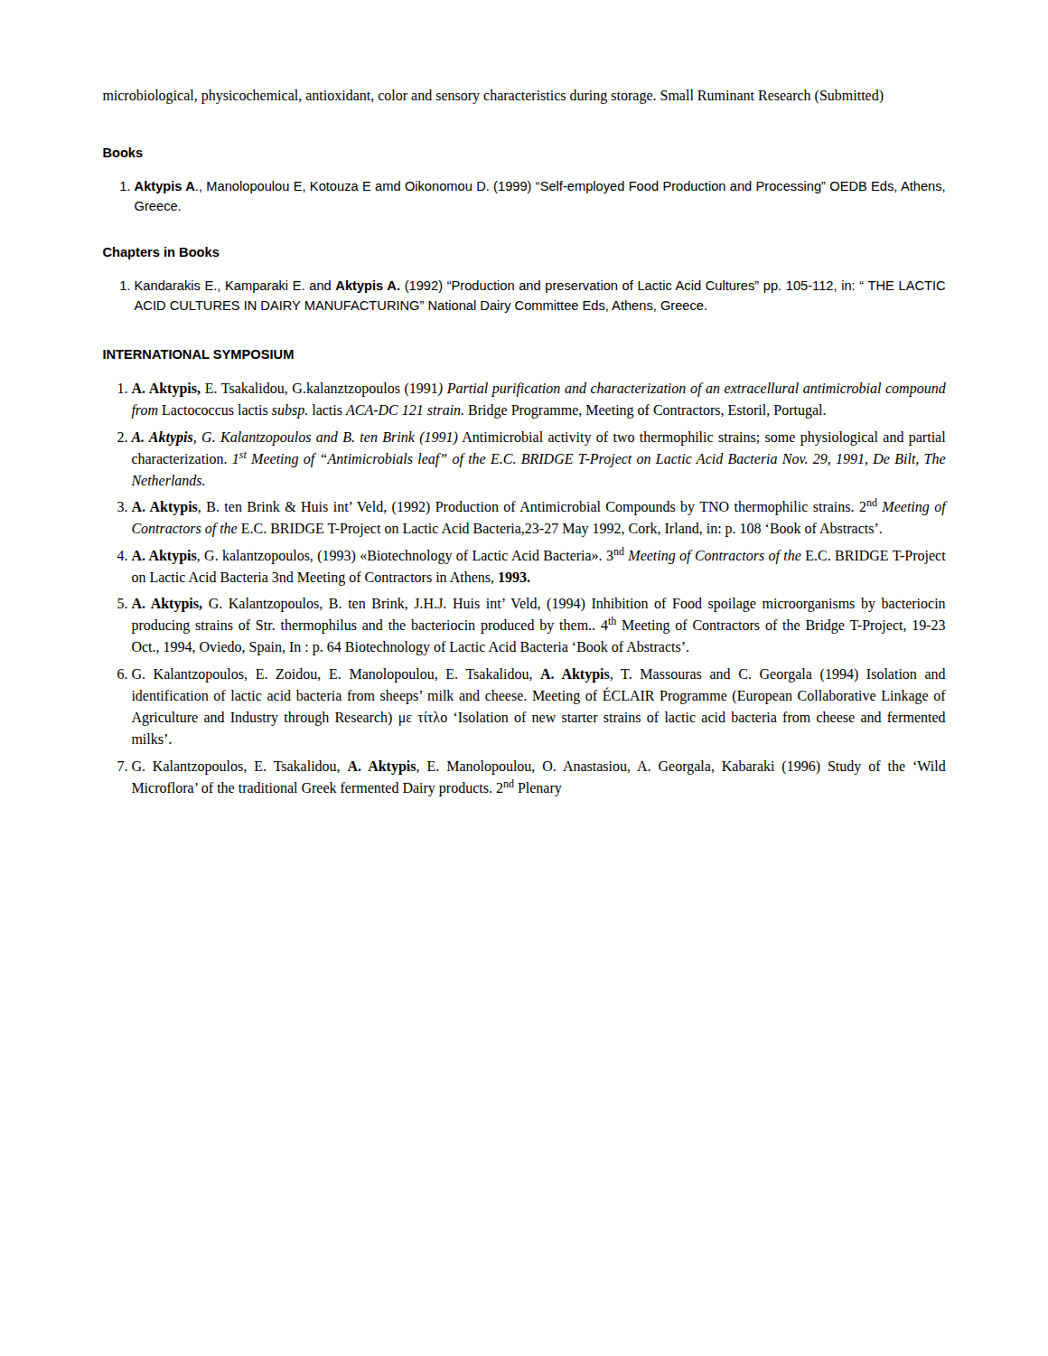microbiological, physicochemical, antioxidant, color and sensory characteristics during storage. Small Ruminant Research (Submitted)
Books
Aktypis A., Manolopoulou E, Kotouza E amd Oikonomou D. (1999) “Self-employed Food Production and Processing” OEDB Eds, Athens, Greece.
Chapters in Books
Kandarakis E., Kamparaki E. and Aktypis A. (1992) “Production and preservation of Lactic Acid Cultures” pp. 105-112, in: “ THE LACTIC ACID CULTURES IN DAIRY MANUFACTURING” National Dairy Committee Eds, Athens, Greece.
INTERNATIONAL SYMPOSIUM
A. Aktypis, E. Tsakalidou, G.kalanztzopoulos (1991) Partial purification and characterization of an extracellural antimicrobial compound from Lactococcus lactis subsp. lactis ACA-DC 121 strain. Bridge Programme, Meeting of Contractors, Estoril, Portugal.
A. Aktypis, G. Kalantzopoulos and B. ten Brink (1991) Antimicrobial activity of two thermophilic strains; some physiological and partial characterization. 1st Meeting of “Antimicrobials leaf” of the E.C. BRIDGE T-Project on Lactic Acid Bacteria Nov. 29, 1991, De Bilt, The Netherlands.
A. Aktypis, B. ten Brink & Huis int’ Veld, (1992) Production of Antimicrobial Compounds by TNO thermophilic strains. 2nd Meeting of Contractors of the E.C. BRIDGE T-Project on Lactic Acid Bacteria,23-27 May 1992, Cork, Irland, in: p. 108 ‘Book of Abstracts’.
A. Aktypis, G. kalantzopoulos, (1993) «Biotechnology of Lactic Acid Bacteria». 3nd Meeting of Contractors of the E.C. BRIDGE T-Project on Lactic Acid Bacteria 3nd Meeting of Contractors in Athens, 1993.
A. Aktypis, G. Kalantzopoulos, B. ten Brink, J.H.J. Huis int’ Veld, (1994) Inhibition of Food spoilage microorganisms by bacteriocin producing strains of Str. thermophilus and the bacteriocin produced by them.. 4th Meeting of Contractors of the Bridge T-Project, 19-23 Oct., 1994, Oviedo, Spain, In : p. 64 Biotechnology of Lactic Acid Bacteria ‘Book of Abstracts’.
G. Kalantzopoulos, E. Zoidou, E. Manolopoulou, E. Tsakalidou, A. Aktypis, T. Massouras and C. Georgala (1994) Isolation and identification of lactic acid bacteria from sheeps’ milk and cheese. Meeting of ÉCLAIR Programme (European Collaborative Linkage of Agriculture and Industry through Research) με τίτλο ‘Isolation of new starter strains of lactic acid bacteria from cheese and fermented milks’.
G. Kalantzopoulos, E. Tsakalidou, A. Aktypis, E. Manolopoulou, O. Anastasiou, A. Georgala, Kabaraki (1996) Study of the ‘Wild Microflora’ of the traditional Greek fermented Dairy products. 2nd Plenary